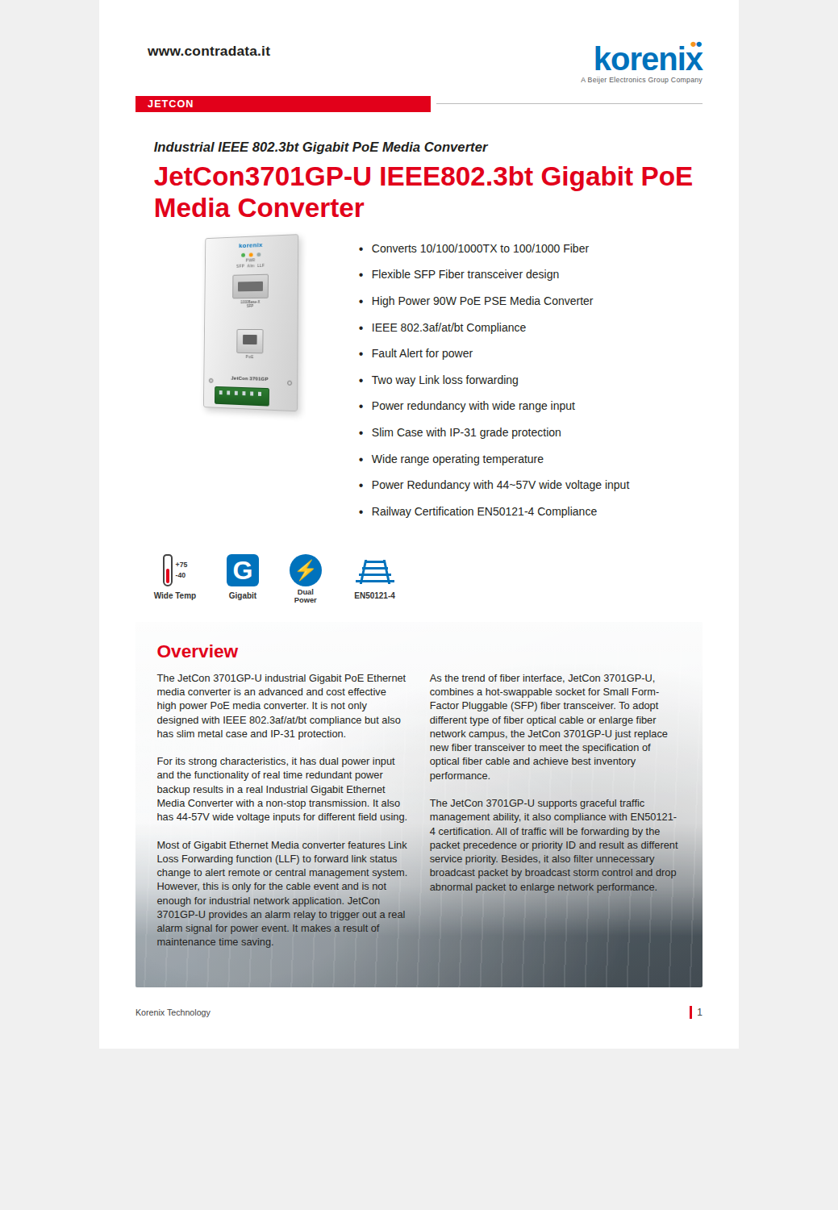www.contradata.it
korenix●●
A Beijer Electronics Group Company
JETCON
Industrial IEEE 802.3bt Gigabit PoE Media Converter
JetCon3701GP-U IEEE802.3bt Gigabit PoE
Media Converter
korenix
PWR
SFP Alm LLF
1000Base-X
SFP
PoE
JetCon 3701GP
Converts 10/100/1000TX to 100/1000 Fiber
Flexible SFP Fiber transceiver design
High Power 90W PoE PSE Media Converter
IEEE 802.3af/at/bt Compliance
Fault Alert for power
Two way Link loss forwarding
Power redundancy with wide range input
Slim Case with IP-31 grade protection
Wide range operating temperature
Power Redundancy with 44~57V wide voltage input
Railway Certification EN50121-4 Compliance
+75
-40
Wide Temp
G
Gigabit
⚡
Dual
Power
EN50121-4
Overview
The JetCon 3701GP-U industrial Gigabit PoE Ethernet media converter is an advanced and cost effective high power PoE media converter. It is not only designed with IEEE 802.3af/at/bt compliance but also has slim metal case and IP-31 protection.
For its strong characteristics, it has dual power input and the functionality of real time redundant power backup results in a real Industrial Gigabit Ethernet Media Converter with a non-stop transmission. It also has 44-57V wide voltage inputs for different field using.
Most of Gigabit Ethernet Media converter features Link Loss Forwarding function (LLF) to forward link status change to alert remote or central management system. However, this is only for the cable event and is not enough for industrial network application. JetCon 3701GP-U provides an alarm relay to trigger out a real alarm signal for power event. It makes a result of maintenance time saving.
As the trend of fiber interface, JetCon 3701GP-U, combines a hot-swappable socket for Small Form-Factor Pluggable (SFP) fiber transceiver. To adopt different type of fiber optical cable or enlarge fiber network campus, the JetCon 3701GP-U just replace new fiber transceiver to meet the specification of optical fiber cable and achieve best inventory performance.
The JetCon 3701GP-U supports graceful traffic management ability, it also compliance with EN50121-4 certification. All of traffic will be forwarding by the packet precedence or priority ID and result as different service priority. Besides, it also filter unnecessary broadcast packet by broadcast storm control and drop abnormal packet to enlarge network performance.
Korenix Technology
1